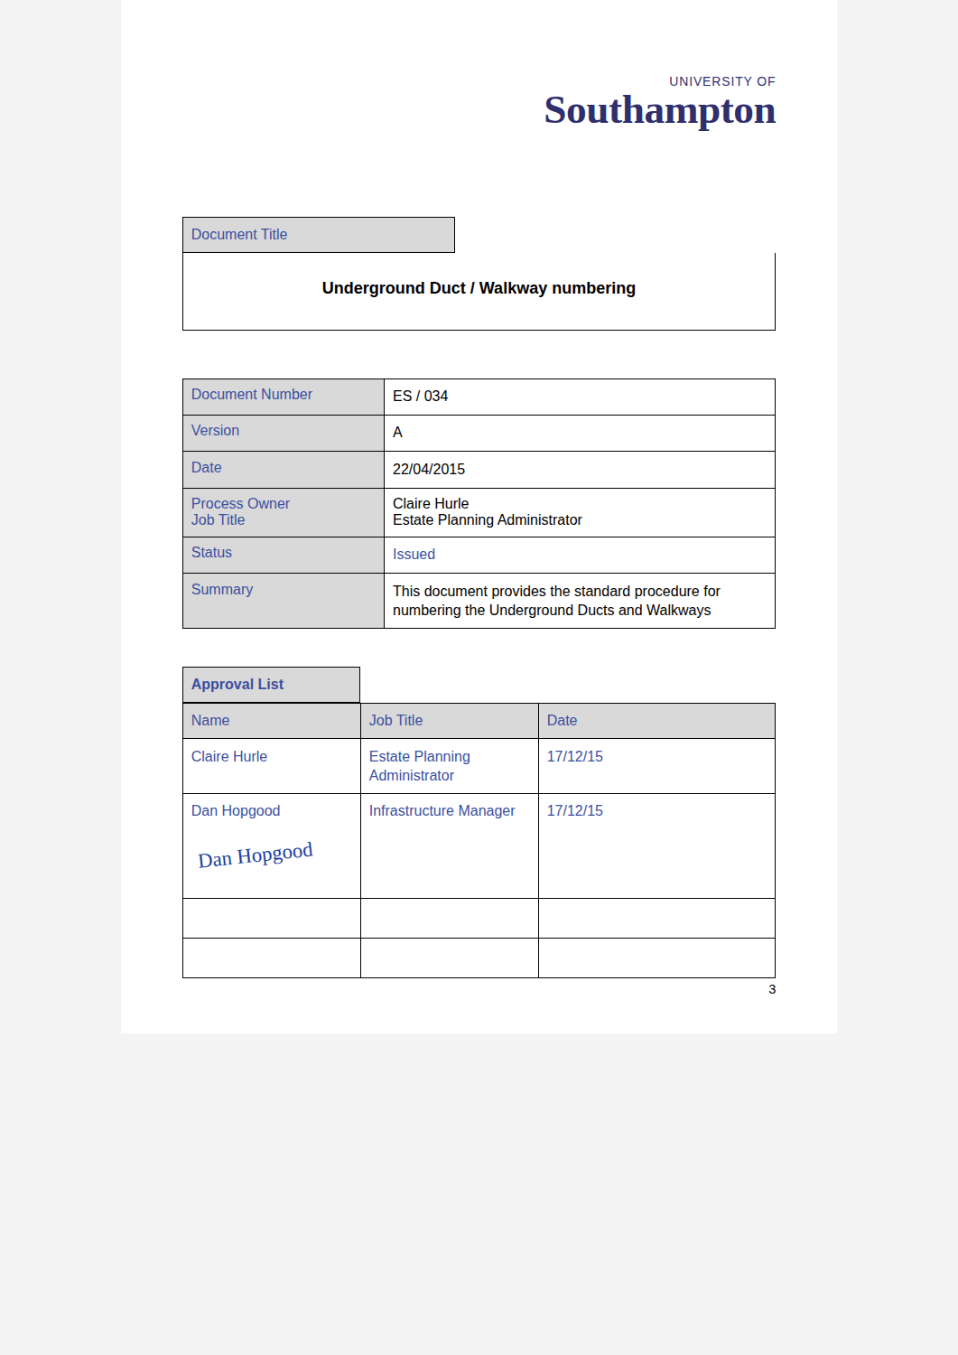University of
Southampton
| Document Title |
Underground Duct / Walkway numbering
| Document Number | ES / 034 |
| Version | A |
| Date | 22/04/2015 |
| Process Owner Job Title | Claire Hurle Estate Planning Administrator |
| Status | Issued |
| Summary | This document provides the standard procedure for numbering the Underground Ducts and Walkways |
| Approval List |
| Name | Job Title | Date |
| --- | --- | --- |
| Claire Hurle | Estate Planning Administrator | 17/12/15 |
| Dan Hopgood Dan Hopgood | Infrastructure Manager | 17/12/15 |
3